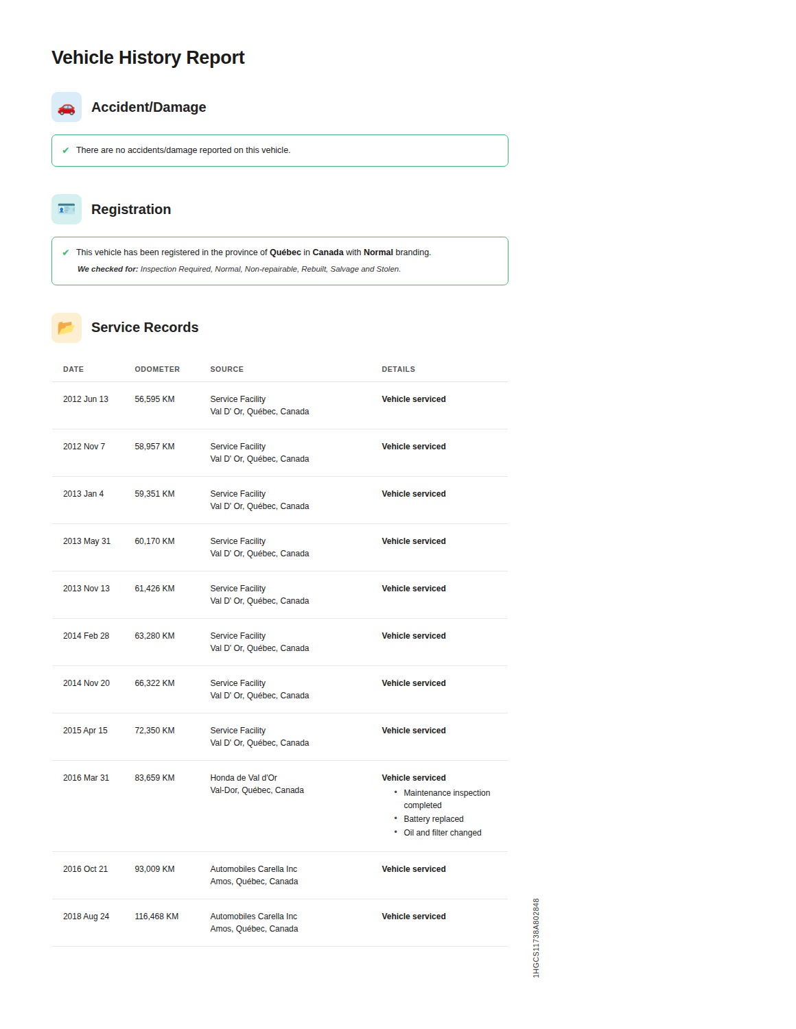Vehicle History Report
🚗
Accident/Damage
✔ There are no accidents/damage reported on this vehicle.
🪪
Registration
✔ This vehicle has been registered in the province of Québec in Canada with Normal branding.
We checked for: Inspection Required, Normal, Non-repairable, Rebuilt, Salvage and Stolen.
📂
Service Records
| DATE | ODOMETER | SOURCE | DETAILS |
| --- | --- | --- | --- |
| 2012 Jun 13 | 56,595 KM | Service Facility Val D' Or, Québec, Canada | Vehicle serviced |
| 2012 Nov 7 | 58,957 KM | Service Facility Val D' Or, Québec, Canada | Vehicle serviced |
| 2013 Jan 4 | 59,351 KM | Service Facility Val D' Or, Québec, Canada | Vehicle serviced |
| 2013 May 31 | 60,170 KM | Service Facility Val D' Or, Québec, Canada | Vehicle serviced |
| 2013 Nov 13 | 61,426 KM | Service Facility Val D' Or, Québec, Canada | Vehicle serviced |
| 2014 Feb 28 | 63,280 KM | Service Facility Val D' Or, Québec, Canada | Vehicle serviced |
| 2014 Nov 20 | 66,322 KM | Service Facility Val D' Or, Québec, Canada | Vehicle serviced |
| 2015 Apr 15 | 72,350 KM | Service Facility Val D' Or, Québec, Canada | Vehicle serviced |
| 2016 Mar 31 | 83,659 KM | Honda de Val d'Or Val-Dor, Québec, Canada | Vehicle serviced Maintenance inspection completed Battery replaced Oil and filter changed |
| 2016 Oct 21 | 93,009 KM | Automobiles Carella Inc Amos, Québec, Canada | Vehicle serviced |
| 2018 Aug 24 | 116,468 KM | Automobiles Carella Inc Amos, Québec, Canada | Vehicle serviced |
1HGCS11738A802848